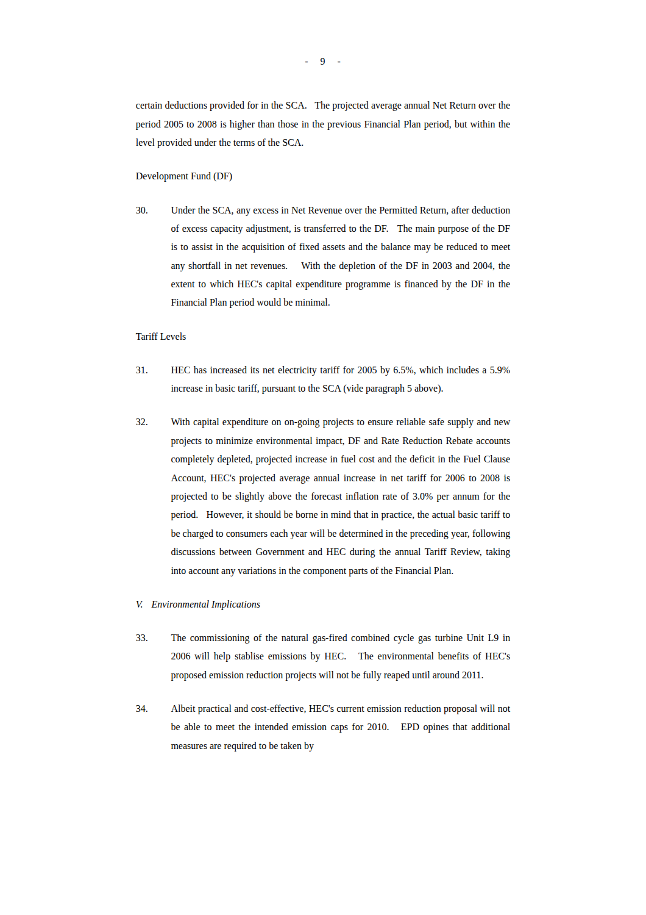- 9 -
certain deductions provided for in the SCA. The projected average annual Net Return over the period 2005 to 2008 is higher than those in the previous Financial Plan period, but within the level provided under the terms of the SCA.
Development Fund (DF)
30.
Under the SCA, any excess in Net Revenue over the Permitted Return, after deduction of excess capacity adjustment, is transferred to the DF. The main purpose of the DF is to assist in the acquisition of fixed assets and the balance may be reduced to meet any shortfall in net revenues. With the depletion of the DF in 2003 and 2004, the extent to which HEC's capital expenditure programme is financed by the DF in the Financial Plan period would be minimal.
Tariff Levels
31.
HEC has increased its net electricity tariff for 2005 by 6.5%, which includes a 5.9% increase in basic tariff, pursuant to the SCA (vide paragraph 5 above).
32.
With capital expenditure on on-going projects to ensure reliable safe supply and new projects to minimize environmental impact, DF and Rate Reduction Rebate accounts completely depleted, projected increase in fuel cost and the deficit in the Fuel Clause Account, HEC's projected average annual increase in net tariff for 2006 to 2008 is projected to be slightly above the forecast inflation rate of 3.0% per annum for the period. However, it should be borne in mind that in practice, the actual basic tariff to be charged to consumers each year will be determined in the preceding year, following discussions between Government and HEC during the annual Tariff Review, taking into account any variations in the component parts of the Financial Plan.
V. Environmental Implications
33.
The commissioning of the natural gas-fired combined cycle gas turbine Unit L9 in 2006 will help stablise emissions by HEC. The environmental benefits of HEC's proposed emission reduction projects will not be fully reaped until around 2011.
34.
Albeit practical and cost-effective, HEC's current emission reduction proposal will not be able to meet the intended emission caps for 2010. EPD opines that additional measures are required to be taken by